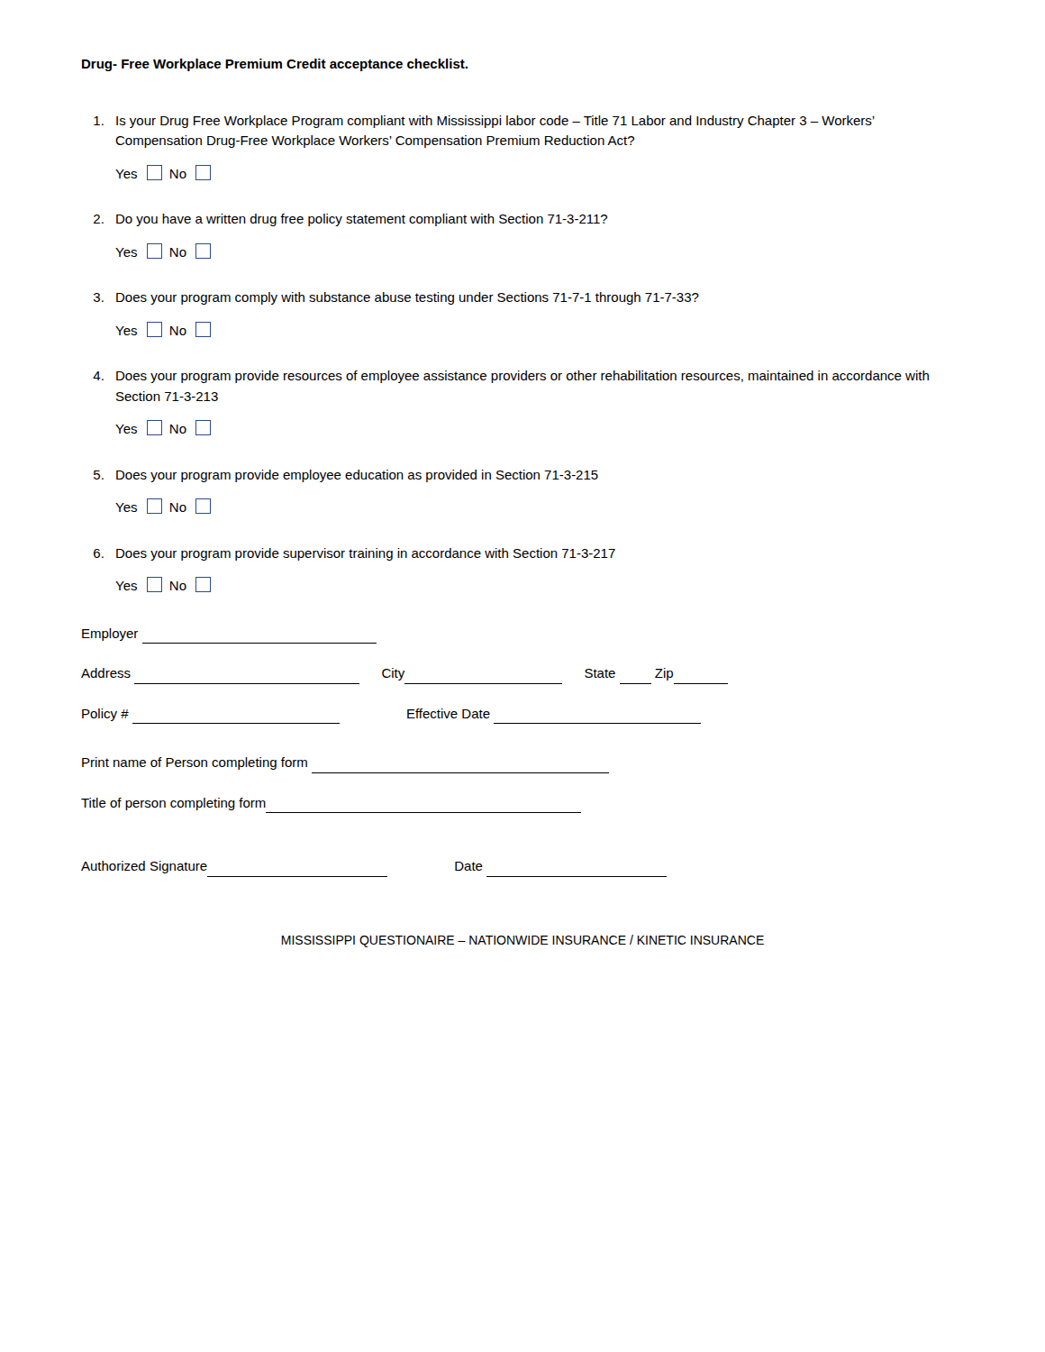Drug- Free Workplace Premium Credit acceptance checklist.
Is your Drug Free Workplace Program compliant with Mississippi labor code – Title 71 Labor and Industry Chapter 3 – Workers’ Compensation Drug-Free Workplace Workers’ Compensation Premium Reduction Act?
Yes No
Do you have a written drug free policy statement compliant with Section 71-3-211?
Yes No
Does your program comply with substance abuse testing under Sections 71-7-1 through 71-7-33?
Yes No
Does your program provide resources of employee assistance providers or other rehabilitation resources, maintained in accordance with Section 71-3-213
Yes No
Does your program provide employee education as provided in Section 71-3-215
Yes No
Does your program provide supervisor training in accordance with Section 71-3-217
Yes No
Employer
Address City State Zip
Policy # Effective Date
Print name of Person completing form
Title of person completing form
Authorized Signature Date
MISSISSIPPI QUESTIONAIRE – NATIONWIDE INSURANCE / KINETIC INSURANCE